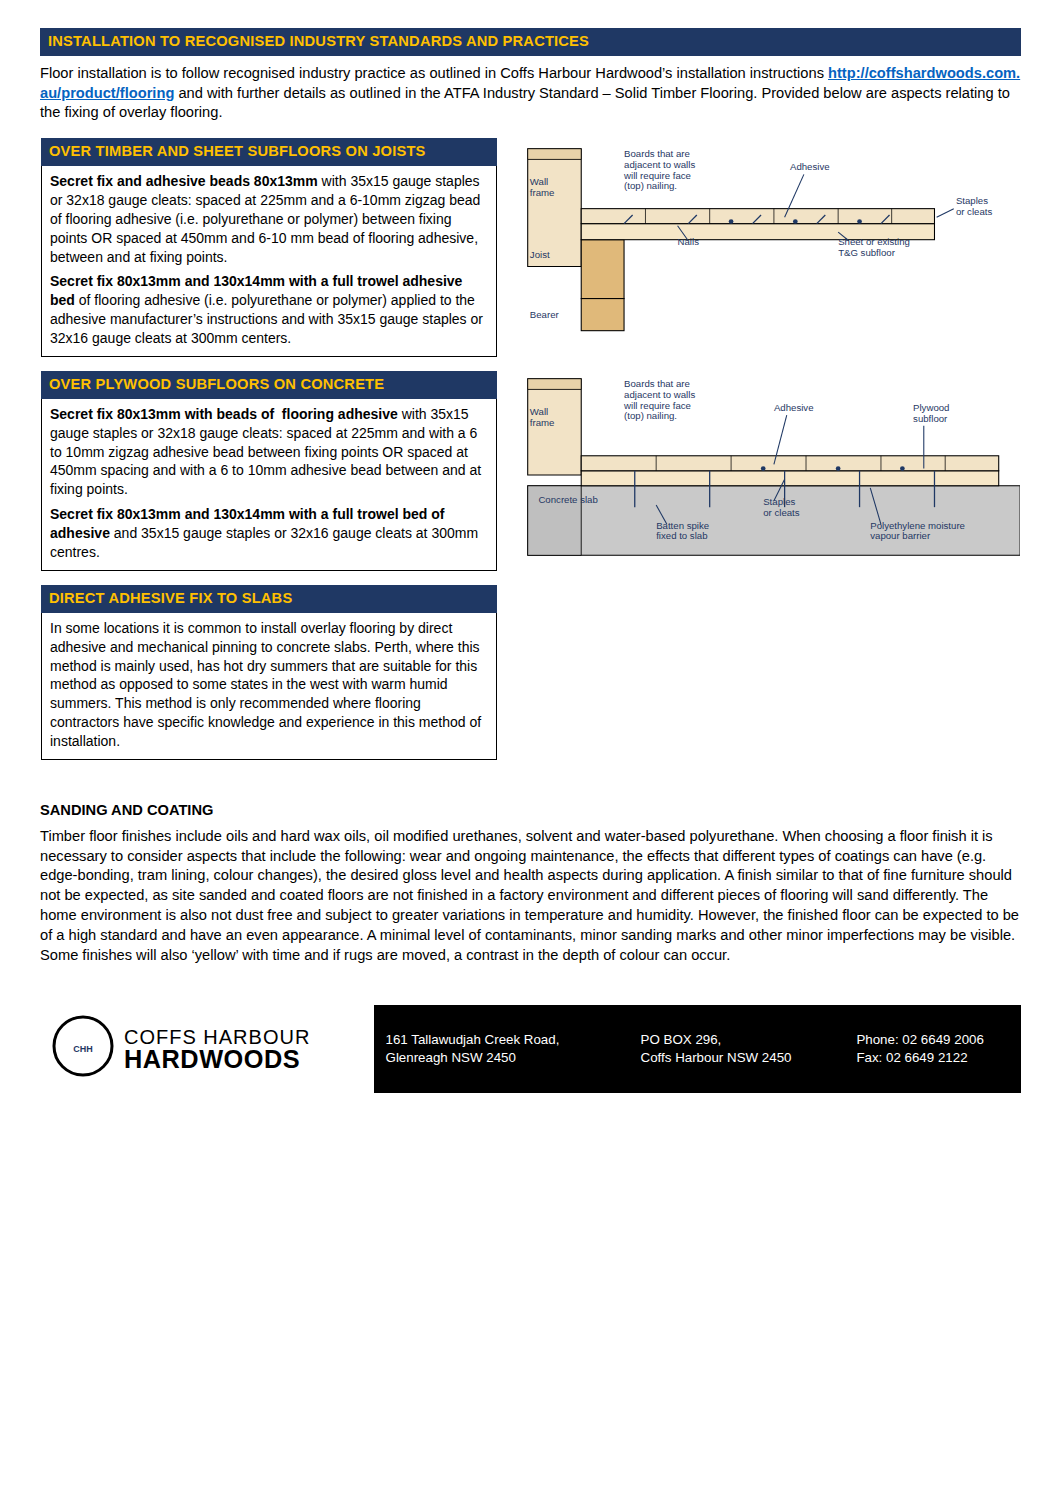INSTALLATION TO RECOGNISED INDUSTRY STANDARDS AND PRACTICES
Floor installation is to follow recognised industry practice as outlined in Coffs Harbour Hardwood’s installation instructions http://coffshardwoods.com.au/product/flooring and with further details as outlined in the ATFA Industry Standard – Solid Timber Flooring. Provided below are aspects relating to the fixing of overlay flooring.
| OVER TIMBER AND SHEET SUBFLOORS ON JOISTS Secret fix and adhesive beads 80x13mm with 35x15 gauge staples or 32x18 gauge cleats: spaced at 225mm and a 6-10mm zigzag bead of flooring adhesive (i.e. polyurethane or polymer) between fixing points OR spaced at 450mm and 6-10 mm bead of flooring adhesive, between and at fixing points. Secret fix 80x13mm and 130x14mm with a full trowel adhesive bed of flooring adhesive (i.e. polyurethane or polymer) applied to the adhesive manufacturer’s instructions and with 35x15 gauge staples or 32x16 gauge cleats at 300mm centers. OVER PLYWOOD SUBFLOORS ON CONCRETE Secret fix 80x13mm with beads of flooring adhesive with 35x15 gauge staples or 32x18 gauge cleats: spaced at 225mm and with a 6 to 10mm zigzag adhesive bead between fixing points OR spaced at 450mm spacing and with a 6 to 10mm adhesive bead between and at fixing points. Secret fix 80x13mm and 130x14mm with a full trowel bed of adhesive and 35x15 gauge staples or 32x16 gauge cleats at 300mm centres. DIRECT ADHESIVE FIX TO SLABS In some locations it is common to install overlay flooring by direct adhesive and mechanical pinning to concrete slabs. Perth, where this method is mainly used, has hot dry summers that are suitable for this method as opposed to some states in the west with warm humid summers. This method is only recommended where flooring contractors have specific knowledge and experience in this method of installation. | Boards that are adjacent to walls will require face (top) nailing. Wall frame Joist Bearer Adhesive Nails Sheet or existing T&G subfloor Staples or cleats Boards that are adjacent to walls will require face (top) nailing. Wall frame Adhesive Plywood subfloor Staples or cleats Concrete slab Batten spike fixed to slab Polyethylene moisture vapour barrier |
SANDING AND COATING
Timber floor finishes include oils and hard wax oils, oil modified urethanes, solvent and water-based polyurethane. When choosing a floor finish it is necessary to consider aspects that include the following: wear and ongoing maintenance, the effects that different types of coatings can have (e.g. edge-bonding, tram lining, colour changes), the desired gloss level and health aspects during application. A finish similar to that of fine furniture should not be expected, as site sanded and coated floors are not finished in a factory environment and different pieces of flooring will sand differently. The home environment is also not dust free and subject to greater variations in temperature and humidity. However, the finished floor can be expected to be of a high standard and have an even appearance. A minimal level of contaminants, minor sanding marks and other minor imperfections may be visible. Some finishes will also ‘yellow’ with time and if rugs are moved, a contrast in the depth of colour can occur.
CHH
COFFS HARBOUR
HARDWOODS
161 Tallawudjah Creek Road,
Glenreagh NSW 2450
PO BOX 296,
Coffs Harbour NSW 2450
Phone: 02 6649 2006
Fax: 02 6649 2122